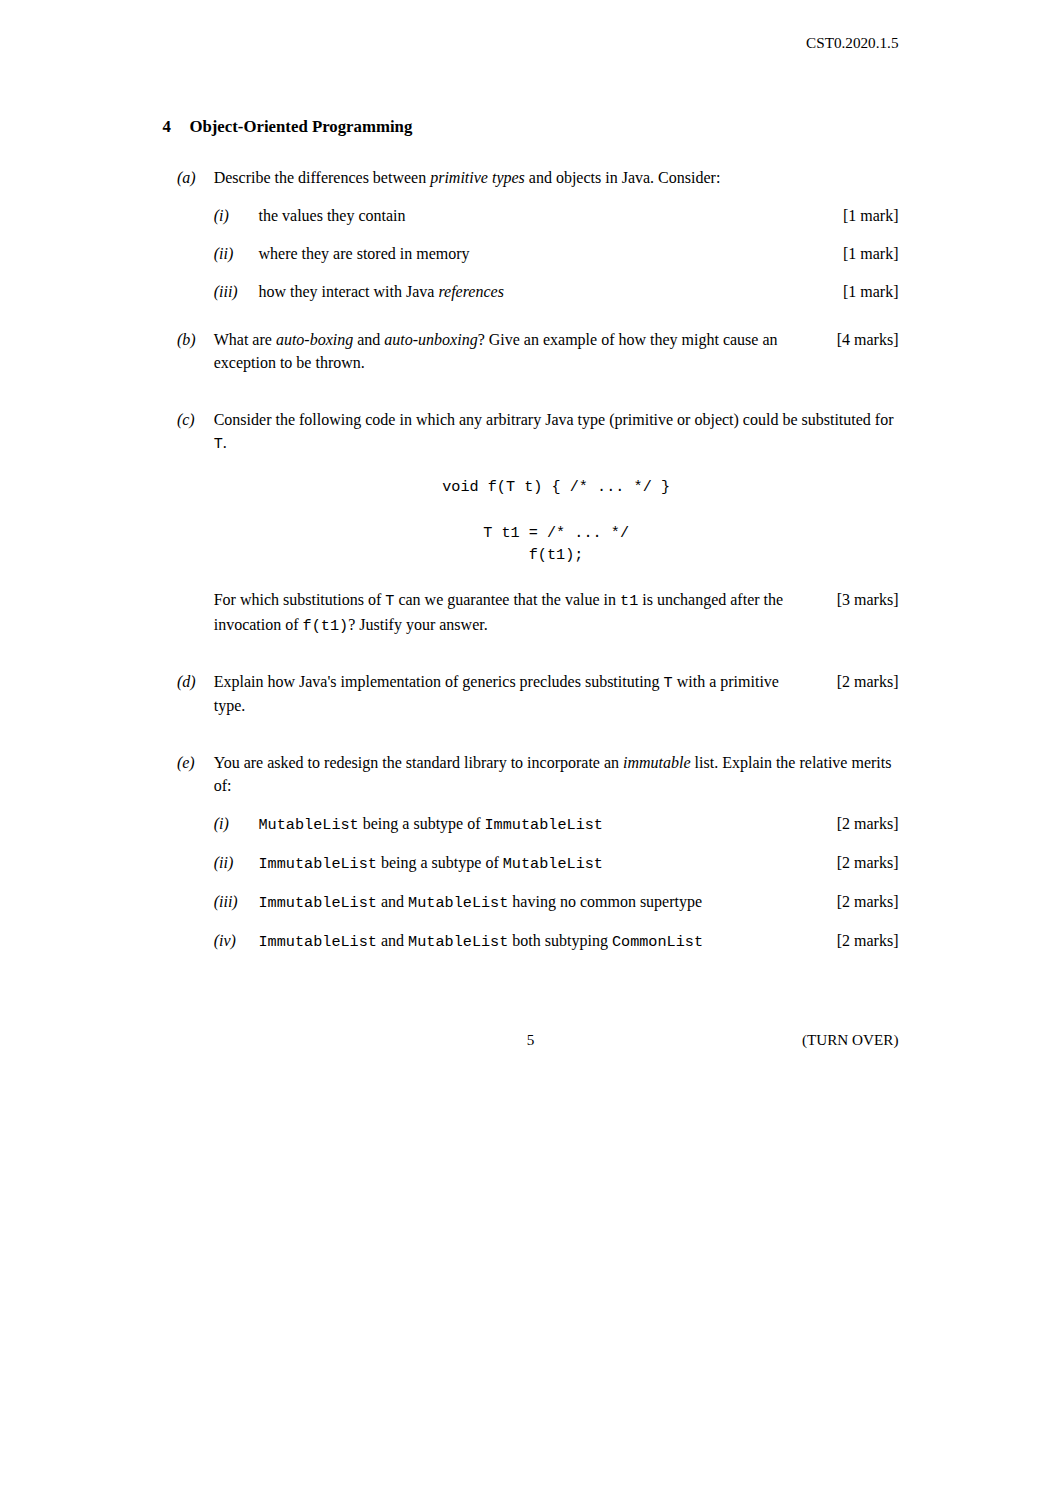CST0.2020.1.5
4 Object-Oriented Programming
(a)
Describe the differences between primitive types and objects in Java. Consider:
(i) [1 mark] the values they contain
(ii) [1 mark] where they are stored in memory
(iii) [1 mark] how they interact with Java references
(b) [4 marks]
What are auto-boxing and auto-unboxing? Give an example of how they might cause an exception to be thrown.
(c)
Consider the following code in which any arbitrary Java type (primitive or object) could be substituted for T.
void f(T t) { /* ... */ } T t1 = /* ... */ f(t1);
[3 marks]
For which substitutions of T can we guarantee that the value in t1 is unchanged after the invocation of f(t1)? Justify your answer.
(d) [2 marks]
Explain how Java's implementation of generics precludes substituting T with a primitive type.
(e)
You are asked to redesign the standard library to incorporate an immutable list. Explain the relative merits of:
(i) [2 marks] MutableList being a subtype of ImmutableList
(ii) [2 marks] ImmutableList being a subtype of MutableList
(iii) [2 marks] ImmutableList and MutableList having no common supertype
(iv) [2 marks] ImmutableList and MutableList both subtyping CommonList
5
(TURN OVER)